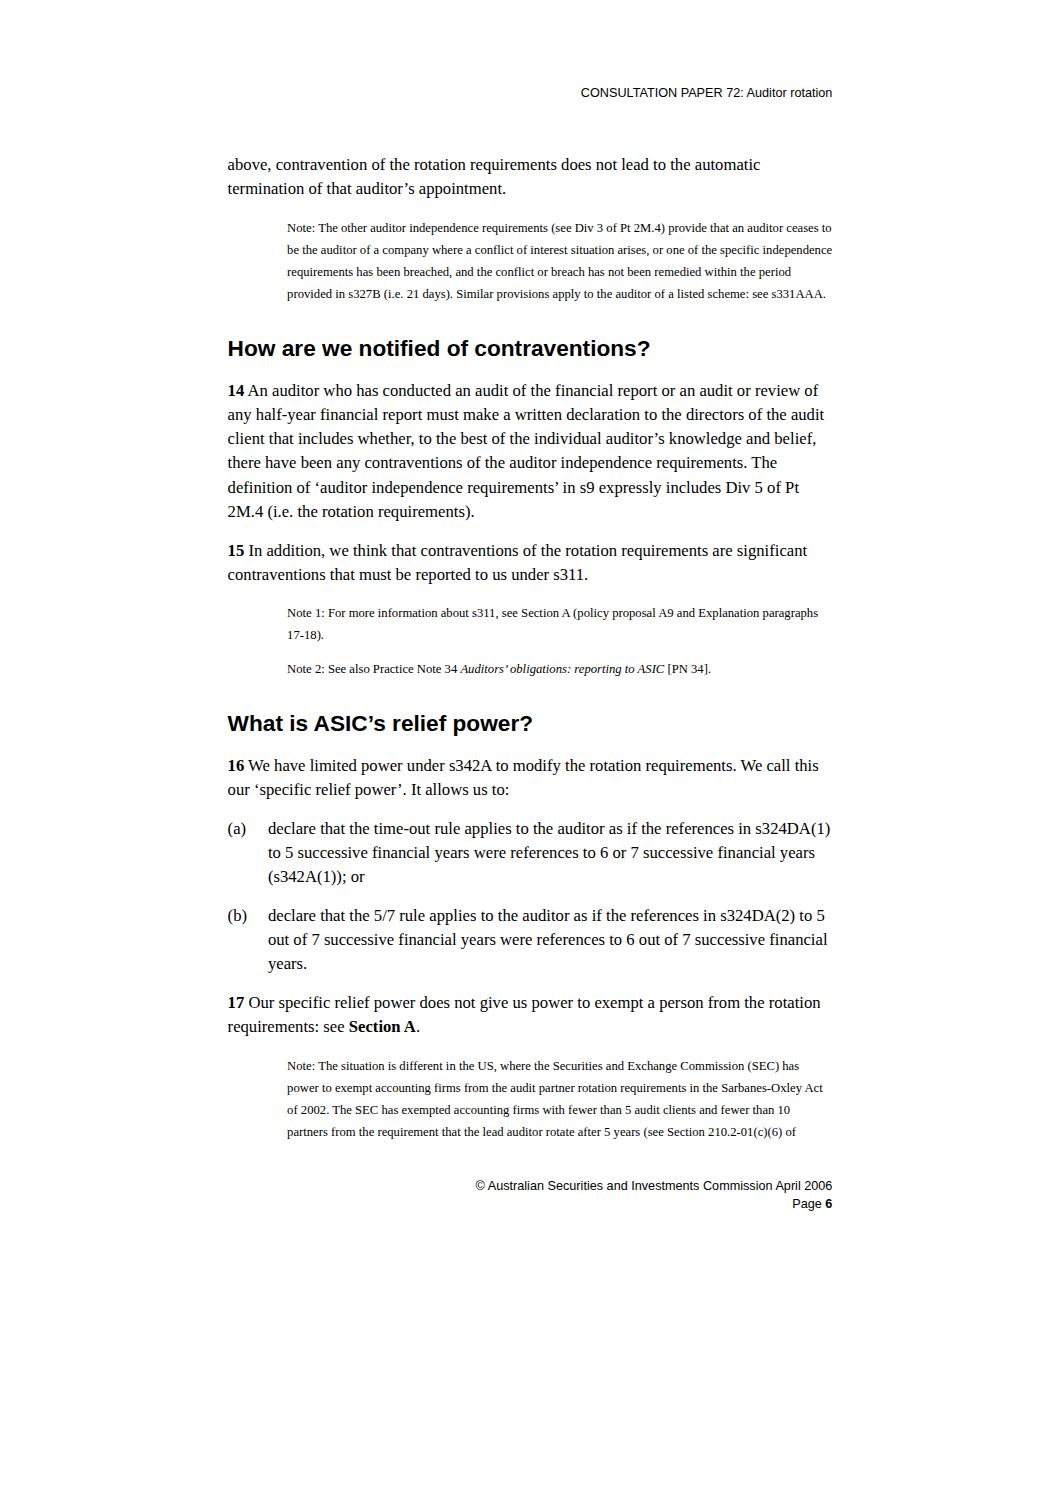CONSULTATION PAPER 72: Auditor rotation
above, contravention of the rotation requirements does not lead to the automatic termination of that auditor’s appointment.
Note: The other auditor independence requirements (see Div 3 of Pt 2M.4) provide that an auditor ceases to be the auditor of a company where a conflict of interest situation arises, or one of the specific independence requirements has been breached, and the conflict or breach has not been remedied within the period provided in s327B (i.e. 21 days). Similar provisions apply to the auditor of a listed scheme: see s331AAA.
How are we notified of contraventions?
14 An auditor who has conducted an audit of the financial report or an audit or review of any half-year financial report must make a written declaration to the directors of the audit client that includes whether, to the best of the individual auditor’s knowledge and belief, there have been any contraventions of the auditor independence requirements. The definition of ‘auditor independence requirements’ in s9 expressly includes Div 5 of Pt 2M.4 (i.e. the rotation requirements).
15 In addition, we think that contraventions of the rotation requirements are significant contraventions that must be reported to us under s311.
Note 1: For more information about s311, see Section A (policy proposal A9 and Explanation paragraphs 17-18).
Note 2: See also Practice Note 34 Auditors’ obligations: reporting to ASIC [PN 34].
What is ASIC’s relief power?
16 We have limited power under s342A to modify the rotation requirements. We call this our ‘specific relief power’. It allows us to:
(a) declare that the time-out rule applies to the auditor as if the references in s324DA(1) to 5 successive financial years were references to 6 or 7 successive financial years (s342A(1)); or
(b) declare that the 5/7 rule applies to the auditor as if the references in s324DA(2) to 5 out of 7 successive financial years were references to 6 out of 7 successive financial years.
17 Our specific relief power does not give us power to exempt a person from the rotation requirements: see Section A.
Note: The situation is different in the US, where the Securities and Exchange Commission (SEC) has power to exempt accounting firms from the audit partner rotation requirements in the Sarbanes-Oxley Act of 2002. The SEC has exempted accounting firms with fewer than 5 audit clients and fewer than 10 partners from the requirement that the lead auditor rotate after 5 years (see Section 210.2-01(c)(6) of
© Australian Securities and Investments Commission April 2006
Page 6